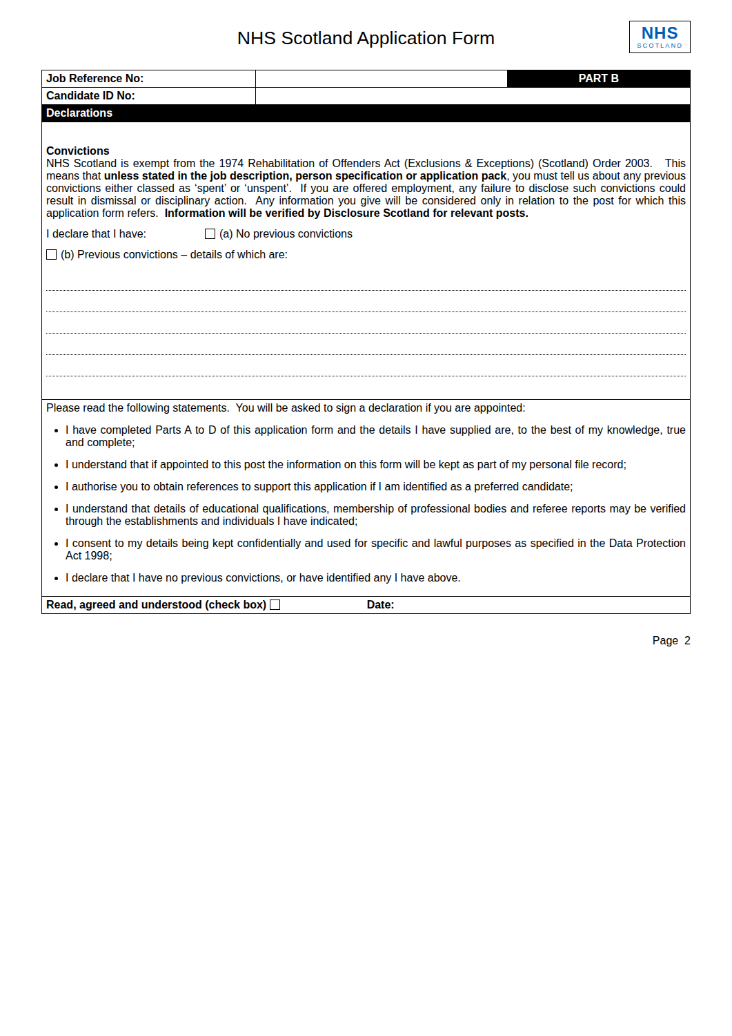NHS Scotland Application Form
NHS
SCOTLAND
| Job Reference No: | | PART B |
| Candidate ID No: | |
| Declarations |
| Convictions NHS Scotland is exempt from the 1974 Rehabilitation of Offenders Act (Exclusions & Exceptions) (Scotland) Order 2003. This means that unless stated in the job description, person specification or application pack , you must tell us about any previous convictions either classed as ‘spent’ or ‘unspent’. If you are offered employment, any failure to disclose such convictions could result in dismissal or disciplinary action. Any information you give will be considered only in relation to the post for which this application form refers. Information will be verified by Disclosure Scotland for relevant posts. I declare that I have: (a) No previous convictions (b) Previous convictions – details of which are: |
| Please read the following statements. You will be asked to sign a declaration if you are appointed: I have completed Parts A to D of this application form and the details I have supplied are, to the best of my knowledge, true and complete; I understand that if appointed to this post the information on this form will be kept as part of my personal file record; I authorise you to obtain references to support this application if I am identified as a preferred candidate; I understand that details of educational qualifications, membership of professional bodies and referee reports may be verified through the establishments and individuals I have indicated; I consent to my details being kept confidentially and used for specific and lawful purposes as specified in the Data Protection Act 1998; I declare that I have no previous convictions, or have identified any I have above. |
| Read, agreed and understood (check box) Date: |
Page 2